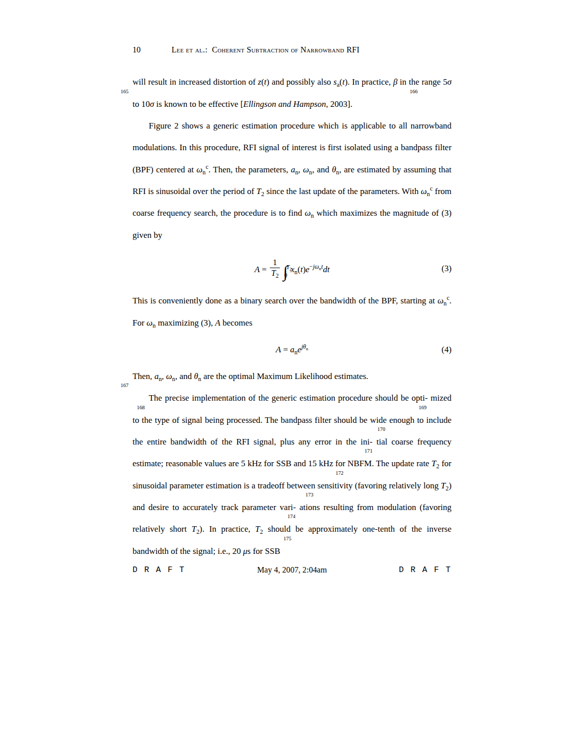10 Lee et al.: Coherent Subtraction of Narrowband RFI
165will result in increased distortion of z(t) and possibly also sa(t). In practice, β in the 166range 5σ to 10σ is known to be effective [Ellingson and Hampson, 2003].
Figure 2 shows a generic estimation procedure which is applicable to all narrowband modulations. In this procedure, RFI signal of interest is first isolated using a bandpass filter (BPF) centered at ωnc. Then, the parameters, an, ωn, and θn, are estimated by assuming that RFI is sinusoidal over the period of T2 since the last update of the parameters. With ωnc from coarse frequency search, the procedure is to find ωn which maximizes the magnitude of (3) given by
A = 1 T2 ∫T20 xn(t)e−jωntdt (3)
This is conveniently done as a binary search over the bandwidth of the BPF, starting at ωnc. For ωn maximizing (3), A becomes
A = anejθn (4)
167 Then, an, ωn, and θn are the optimal Maximum Likelihood estimates.
168 The precise implementation of the generic estimation procedure should be opti- 169mized to the type of signal being processed. The bandpass filter should be wide 170enough to include the entire bandwidth of the RFI signal, plus any error in the ini- 171tial coarse frequency estimate; reasonable values are 5 kHz for SSB and 15 kHz for 172 NBFM. The update rate T2 for sinusoidal parameter estimation is a tradeoff between 173sensitivity (favoring relatively long T2) and desire to accurately track parameter vari- 174ations resulting from modulation (favoring relatively short T2). In practice, T2 should 175be approximately one-tenth of the inverse bandwidth of the signal; i.e., 20 μs for SSB
D R A F T May 4, 2007, 2:04am D R A F T